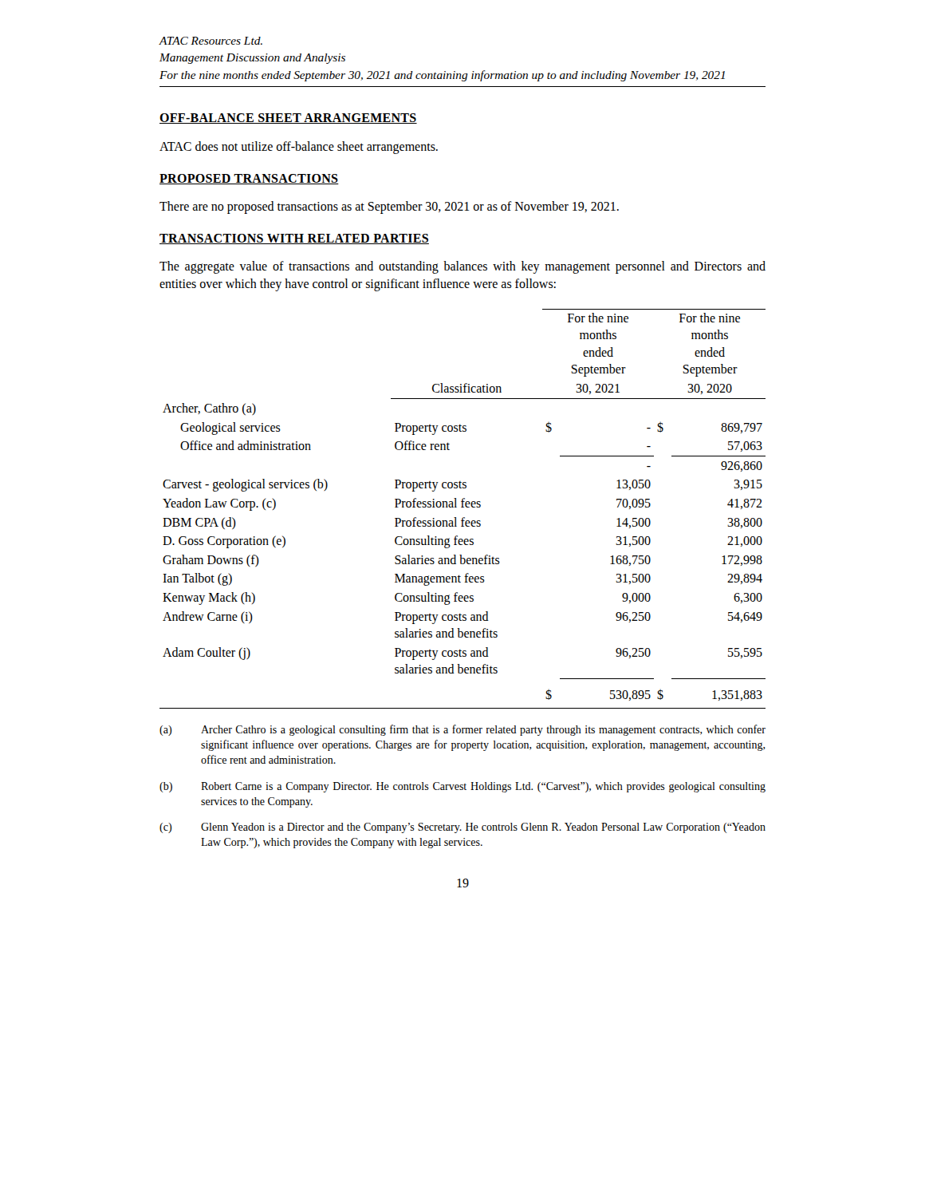ATAC Resources Ltd.
Management Discussion and Analysis
For the nine months ended September 30, 2021 and containing information up to and including November 19, 2021
OFF-BALANCE SHEET ARRANGEMENTS
ATAC does not utilize off-balance sheet arrangements.
PROPOSED TRANSACTIONS
There are no proposed transactions as at September 30, 2021 or as of November 19, 2021.
TRANSACTIONS WITH RELATED PARTIES
The aggregate value of transactions and outstanding balances with key management personnel and Directors and entities over which they have control or significant influence were as follows:
| | | For the nine months ended September | For the nine months ended September |
| --- | --- | --- | --- |
| | Classification | 30, 2021 | 30, 2020 |
| Archer, Cathro (a) | | | | | |
| Geological services | Property costs | $ | - | $ | 869,797 |
| Office and administration | Office rent | | - | | 57,063 |
| | | | - | | 926,860 |
| Carvest - geological services (b) | Property costs | | 13,050 | | 3,915 |
| Yeadon Law Corp. (c) | Professional fees | | 70,095 | | 41,872 |
| DBM CPA (d) | Professional fees | | 14,500 | | 38,800 |
| D. Goss Corporation (e) | Consulting fees | | 31,500 | | 21,000 |
| Graham Downs (f) | Salaries and benefits | | 168,750 | | 172,998 |
| Ian Talbot (g) | Management fees | | 31,500 | | 29,894 |
| Kenway Mack (h) | Consulting fees | | 9,000 | | 6,300 |
| Andrew Carne (i) | Property costs and salaries and benefits | | 96,250 | | 54,649 |
| Adam Coulter (j) | Property costs and salaries and benefits | | 96,250 | | 55,595 |
| | | $ | 530,895 | $ | 1,351,883 |
(a)
Archer Cathro is a geological consulting firm that is a former related party through its management contracts, which confer significant influence over operations. Charges are for property location, acquisition, exploration, management, accounting, office rent and administration.
(b)
Robert Carne is a Company Director. He controls Carvest Holdings Ltd. (“Carvest”), which provides geological consulting services to the Company.
(c)
Glenn Yeadon is a Director and the Company’s Secretary. He controls Glenn R. Yeadon Personal Law Corporation (“Yeadon Law Corp.”), which provides the Company with legal services.
19